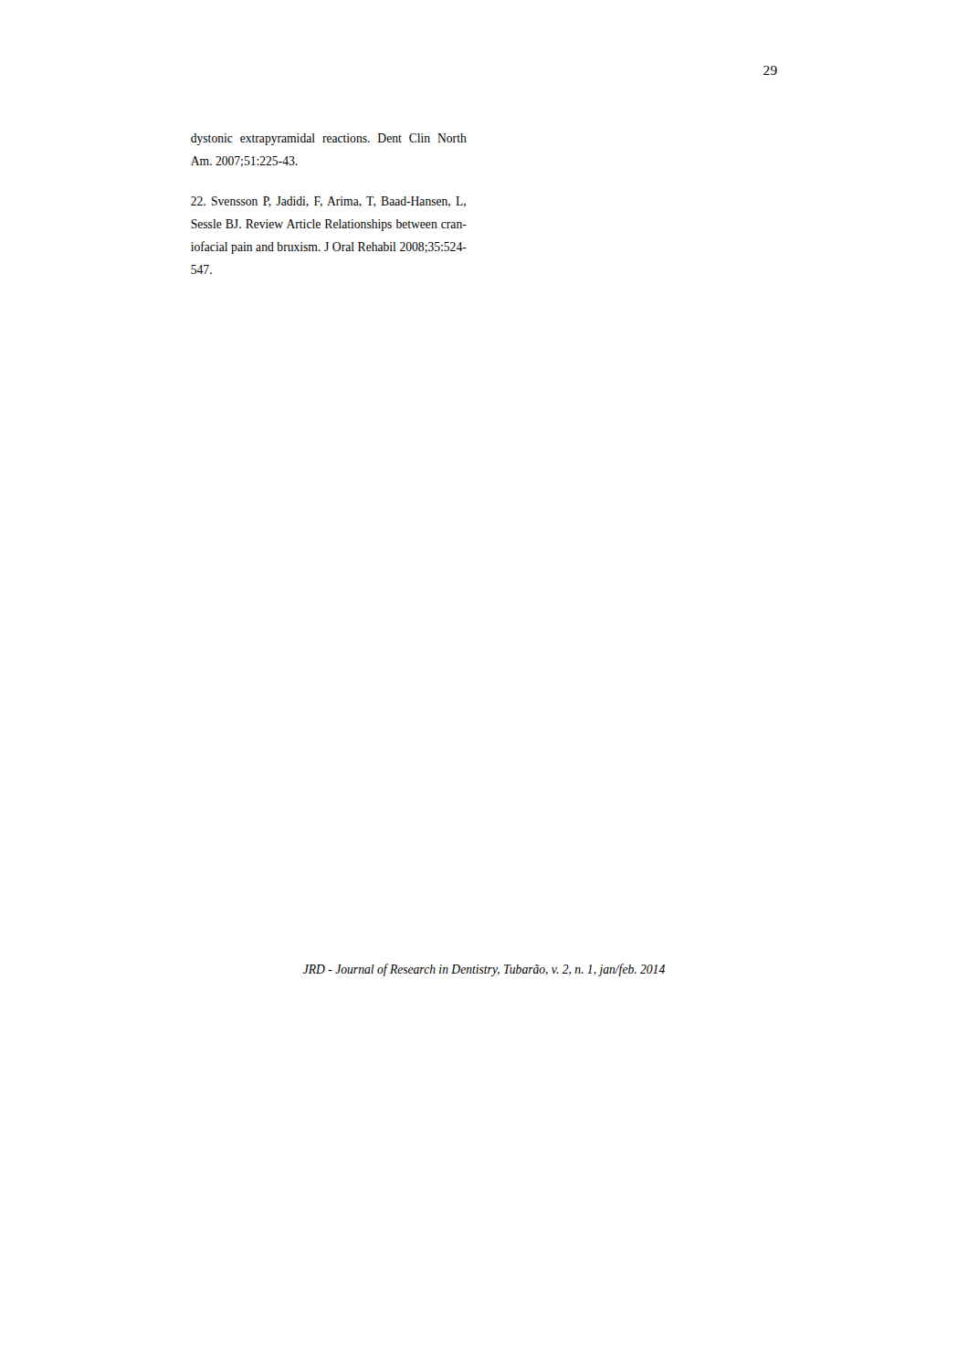29
dystonic extrapyramidal reactions. Dent Clin North Am. 2007;51:225-43.
22. Svensson P, Jadidi, F, Arima, T, Baad-Hansen, L, Sessle BJ. Review Article Relationships between craniofacial pain and bruxism. J Oral Rehabil 2008;35:524-547.
JRD - Journal of Research in Dentistry, Tubarão, v. 2, n. 1, jan/feb. 2014